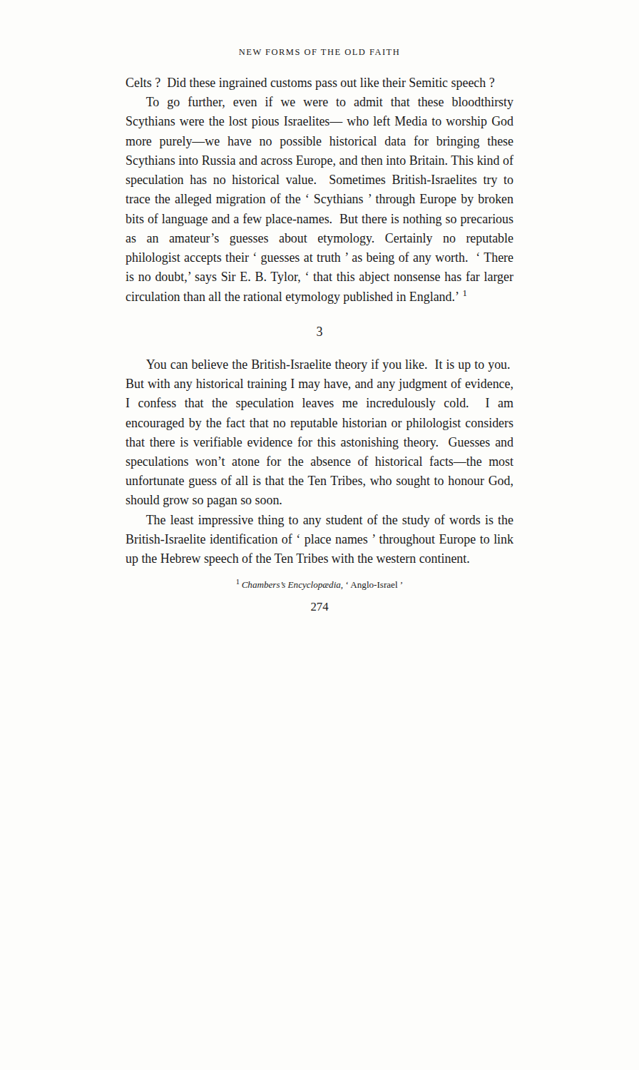New Forms of the Old Faith
Celts ? Did these ingrained customs pass out like their Semitic speech ?
To go further, even if we were to admit that these bloodthirsty Scythians were the lost pious Israelites— who left Media to worship God more purely—we have no possible historical data for bringing these Scythians into Russia and across Europe, and then into Britain. This kind of speculation has no historical value. Some­times British-Israelites try to trace the alleged migration of the ‘ Scythians ’ through Europe by broken bits of language and a few place-names. But there is nothing so precarious as an amateur’s guesses about etymology. Certainly no reputable philologist accepts their ‘ guesses at truth ’ as being of any worth. ‘ There is no doubt,’ says Sir E. B. Tylor, ‘ that this abject nonsense has far larger circulation than all the rational etymology published in England.’ 1
3
You can believe the British-Israelite theory if you like. It is up to you. But with any historical training I may have, and any judgment of evidence, I confess that the speculation leaves me incredulously cold. I am encouraged by the fact that no reputable historian or philologist considers that there is verifiable evidence for this astonishing theory. Guesses and speculations won’t atone for the absence of historical facts—the most unfortunate guess of all is that the Ten Tribes, who sought to honour God, should grow so pagan so soon.
The least impressive thing to any student of the study of words is the British-Israelite identification of ‘ place names ’ throughout Europe to link up the Hebrew speech of the Ten Tribes with the western continent.
1 Chambers’s Encyclopædia, ‘ Anglo-Israel ’
274